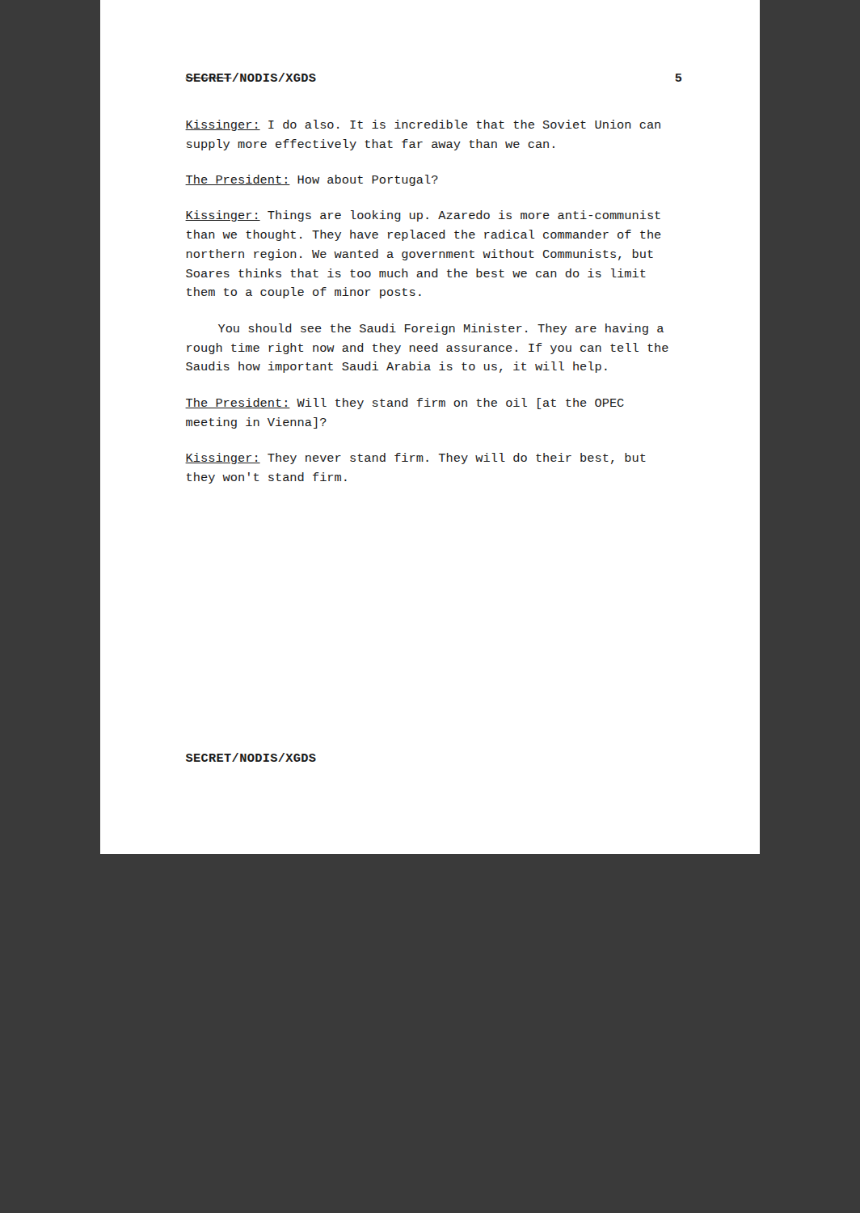SECRET/NODIS/XGDS 5
Kissinger: I do also. It is incredible that the Soviet Union can supply more effectively that far away than we can.
The President: How about Portugal?
Kissinger: Things are looking up. Azaredo is more anti-communist than we thought. They have replaced the radical commander of the northern region. We wanted a government without Communists, but Soares thinks that is too much and the best we can do is limit them to a couple of minor posts.
You should see the Saudi Foreign Minister. They are having a rough time right now and they need assurance. If you can tell the Saudis how important Saudi Arabia is to us, it will help.
The President: Will they stand firm on the oil [at the OPEC meeting in Vienna]?
Kissinger: They never stand firm. They will do their best, but they won't stand firm.
SECRET/NODIS/XGDS